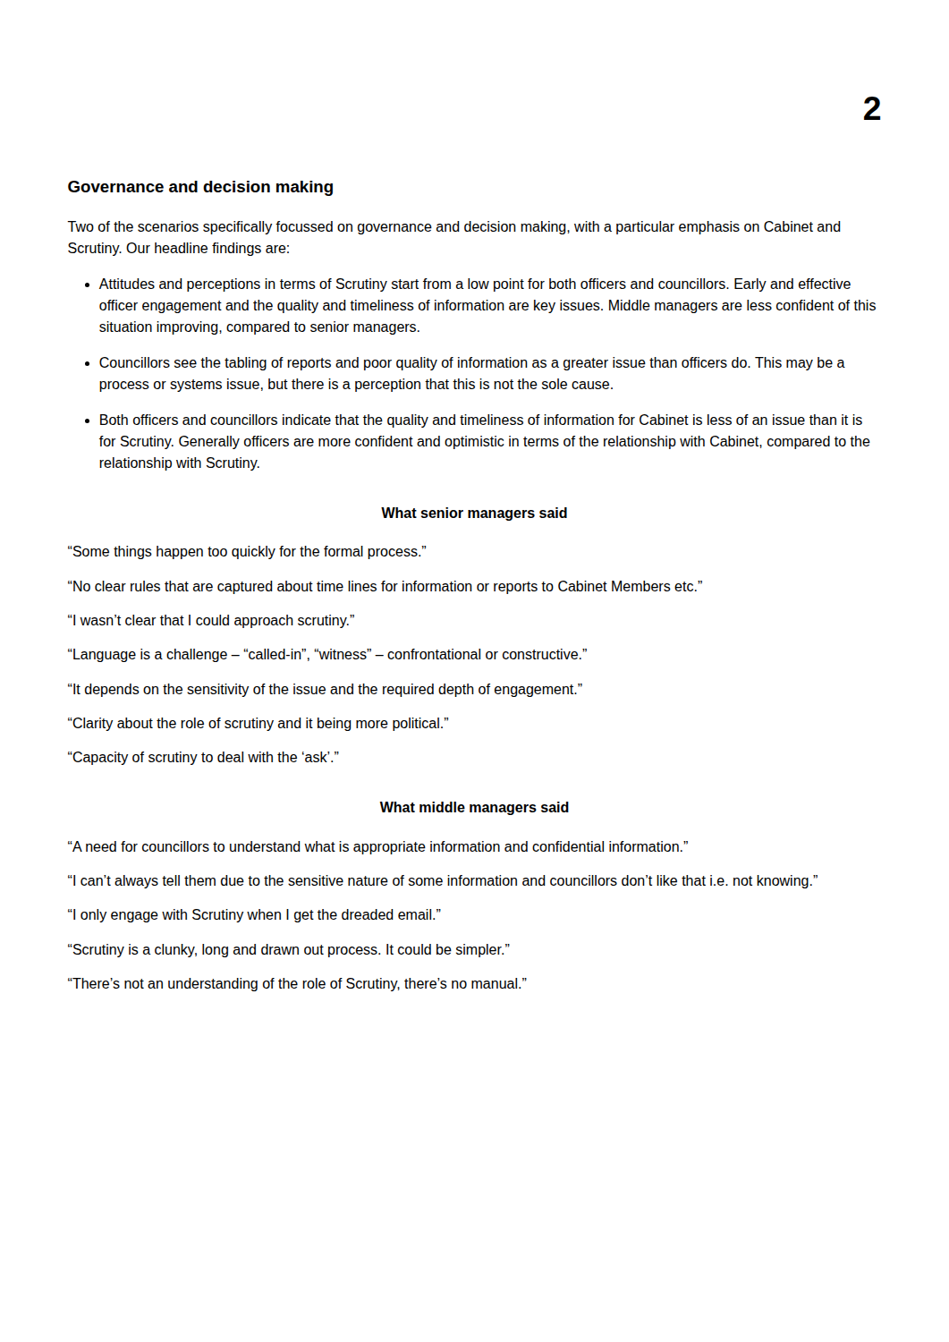2
Governance and decision making
Two of the scenarios specifically focussed on governance and decision making, with a particular emphasis on Cabinet and Scrutiny. Our headline findings are:
Attitudes and perceptions in terms of Scrutiny start from a low point for both officers and councillors. Early and effective officer engagement and the quality and timeliness of information are key issues. Middle managers are less confident of this situation improving, compared to senior managers.
Councillors see the tabling of reports and poor quality of information as a greater issue than officers do. This may be a process or systems issue, but there is a perception that this is not the sole cause.
Both officers and councillors indicate that the quality and timeliness of information for Cabinet is less of an issue than it is for Scrutiny. Generally officers are more confident and optimistic in terms of the relationship with Cabinet, compared to the relationship with Scrutiny.
What senior managers said
“Some things happen too quickly for the formal process.”
“No clear rules that are captured about time lines for information or reports to Cabinet Members etc.”
“I wasn’t clear that I could approach scrutiny.”
“Language is a challenge – “called-in”, “witness” – confrontational or constructive.”
“It depends on the sensitivity of the issue and the required depth of engagement.”
“Clarity about the role of scrutiny and it being more political.”
“Capacity of scrutiny to deal with the ‘ask’.”
What middle managers said
“A need for councillors to understand what is appropriate information and confidential information.”
“I can’t always tell them due to the sensitive nature of some information and councillors don’t like that i.e. not knowing.”
“I only engage with Scrutiny when I get the dreaded email.”
“Scrutiny is a clunky, long and drawn out process. It could be simpler.”
“There’s not an understanding of the role of Scrutiny, there’s no manual.”